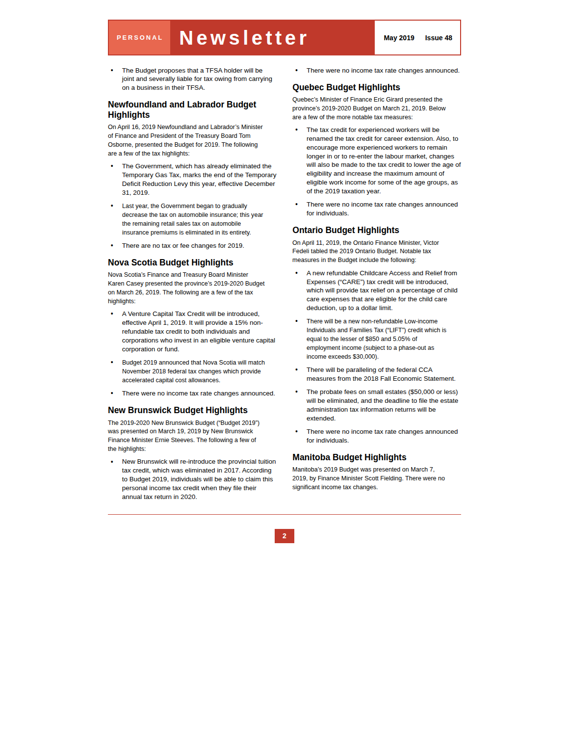PERSONAL
Newsletter
May 2019 Issue 48
The Budget proposes that a TFSA holder will be joint and severally liable for tax owing from carrying on a business in their TFSA.
Newfoundland and Labrador Budget Highlights
On April 16, 2019 Newfoundland and Labrador’s Minister of Finance and President of the Treasury Board Tom Osborne, presented the Budget for 2019. The following are a few of the tax highlights:
The Government, which has already eliminated the Temporary Gas Tax, marks the end of the Temporary Deficit Reduction Levy this year, effective December 31, 2019.
Last year, the Government began to gradually decrease the tax on automobile insurance; this year the remaining retail sales tax on automobile insurance premiums is eliminated in its entirety.
There are no tax or fee changes for 2019.
Nova Scotia Budget Highlights
Nova Scotia’s Finance and Treasury Board Minister Karen Casey presented the province’s 2019-2020 Budget on March 26, 2019. The following are a few of the tax highlights:
A Venture Capital Tax Credit will be introduced, effective April 1, 2019. It will provide a 15% non-refundable tax credit to both individuals and corporations who invest in an eligible venture capital corporation or fund.
Budget 2019 announced that Nova Scotia will match November 2018 federal tax changes which provide accelerated capital cost allowances.
There were no income tax rate changes announced.
New Brunswick Budget Highlights
The 2019-2020 New Brunswick Budget (“Budget 2019”) was presented on March 19, 2019 by New Brunswick Finance Minister Ernie Steeves. The following a few of the highlights:
New Brunswick will re-introduce the provincial tuition tax credit, which was eliminated in 2017. According to Budget 2019, individuals will be able to claim this personal income tax credit when they file their annual tax return in 2020.
There were no income tax rate changes announced.
Quebec Budget Highlights
Quebec’s Minister of Finance Eric Girard presented the province’s 2019-2020 Budget on March 21, 2019. Below are a few of the more notable tax measures:
The tax credit for experienced workers will be renamed the tax credit for career extension. Also, to encourage more experienced workers to remain longer in or to re-enter the labour market, changes will also be made to the tax credit to lower the age of eligibility and increase the maximum amount of eligible work income for some of the age groups, as of the 2019 taxation year.
There were no income tax rate changes announced for individuals.
Ontario Budget Highlights
On April 11, 2019, the Ontario Finance Minister, Victor Fedeli tabled the 2019 Ontario Budget. Notable tax measures in the Budget include the following:
A new refundable Childcare Access and Relief from Expenses (“CARE”) tax credit will be introduced, which will provide tax relief on a percentage of child care expenses that are eligible for the child care deduction, up to a dollar limit.
There will be a new non-refundable Low-income Individuals and Families Tax (“LIFT”) credit which is equal to the lesser of $850 and 5.05% of employment income (subject to a phase-out as income exceeds $30,000).
There will be paralleling of the federal CCA measures from the 2018 Fall Economic Statement.
The probate fees on small estates ($50,000 or less) will be eliminated, and the deadline to file the estate administration tax information returns will be extended.
There were no income tax rate changes announced for individuals.
Manitoba Budget Highlights
Manitoba’s 2019 Budget was presented on March 7, 2019, by Finance Minister Scott Fielding. There were no significant income tax changes.
2